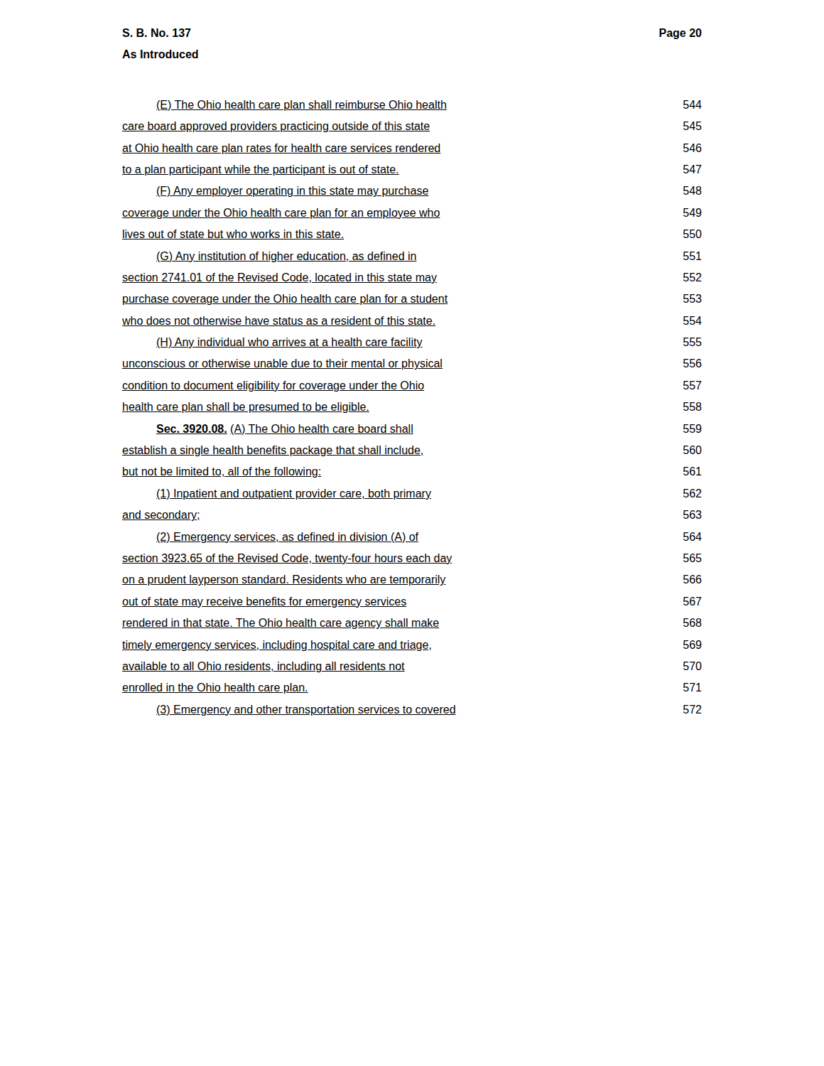S. B. No. 137 As Introduced
Page 20
(E) The Ohio health care plan shall reimburse Ohio health
544
care board approved providers practicing outside of this state
545
at Ohio health care plan rates for health care services rendered
546
to a plan participant while the participant is out of state.
547
(F) Any employer operating in this state may purchase
548
coverage under the Ohio health care plan for an employee who
549
lives out of state but who works in this state.
550
(G) Any institution of higher education, as defined in
551
section 2741.01 of the Revised Code, located in this state may
552
purchase coverage under the Ohio health care plan for a student
553
who does not otherwise have status as a resident of this state.
554
(H) Any individual who arrives at a health care facility
555
unconscious or otherwise unable due to their mental or physical
556
condition to document eligibility for coverage under the Ohio
557
health care plan shall be presumed to be eligible.
558
Sec. 3920.08. (A) The Ohio health care board shall
559
establish a single health benefits package that shall include,
560
but not be limited to, all of the following:
561
(1) Inpatient and outpatient provider care, both primary
562
and secondary;
563
(2) Emergency services, as defined in division (A) of
564
section 3923.65 of the Revised Code, twenty-four hours each day
565
on a prudent layperson standard. Residents who are temporarily
566
out of state may receive benefits for emergency services
567
rendered in that state. The Ohio health care agency shall make
568
timely emergency services, including hospital care and triage,
569
available to all Ohio residents, including all residents not
570
enrolled in the Ohio health care plan.
571
(3) Emergency and other transportation services to covered
572